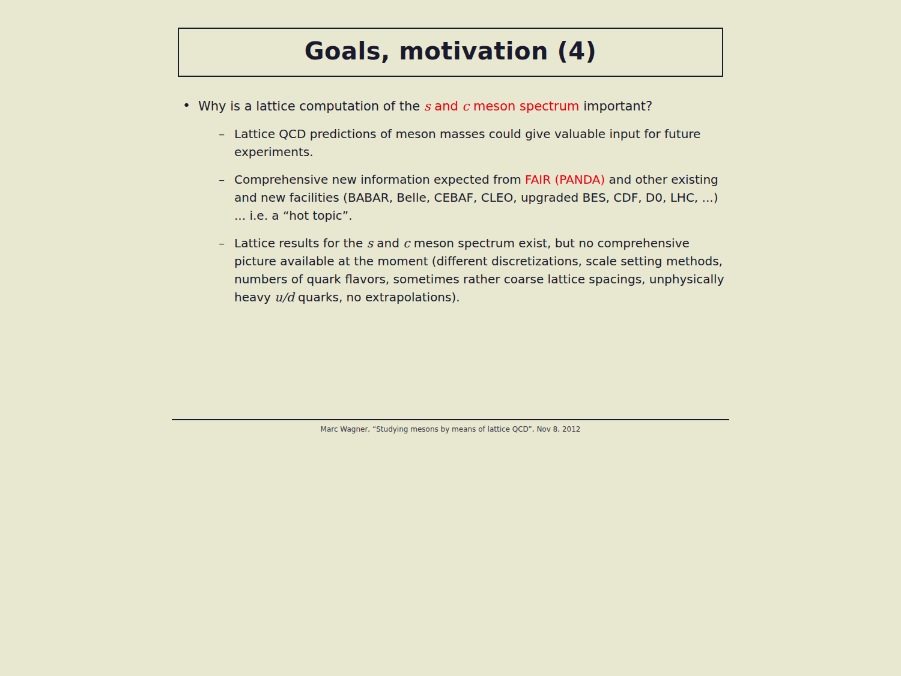Goals, motivation (4)
Why is a lattice computation of the s and c meson spectrum important?
Lattice QCD predictions of meson masses could give valuable input for future experiments.
Comprehensive new information expected from FAIR (PANDA) and other existing and new facilities (BABAR, Belle, CEBAF, CLEO, upgraded BES, CDF, D0, LHC, ...) ... i.e. a “hot topic”.
Lattice results for the s and c meson spectrum exist, but no comprehensive picture available at the moment (different discretizations, scale setting methods, numbers of quark flavors, sometimes rather coarse lattice spacings, unphysically heavy u/d quarks, no extrapolations).
Marc Wagner, “Studying mesons by means of lattice QCD”, Nov 8, 2012